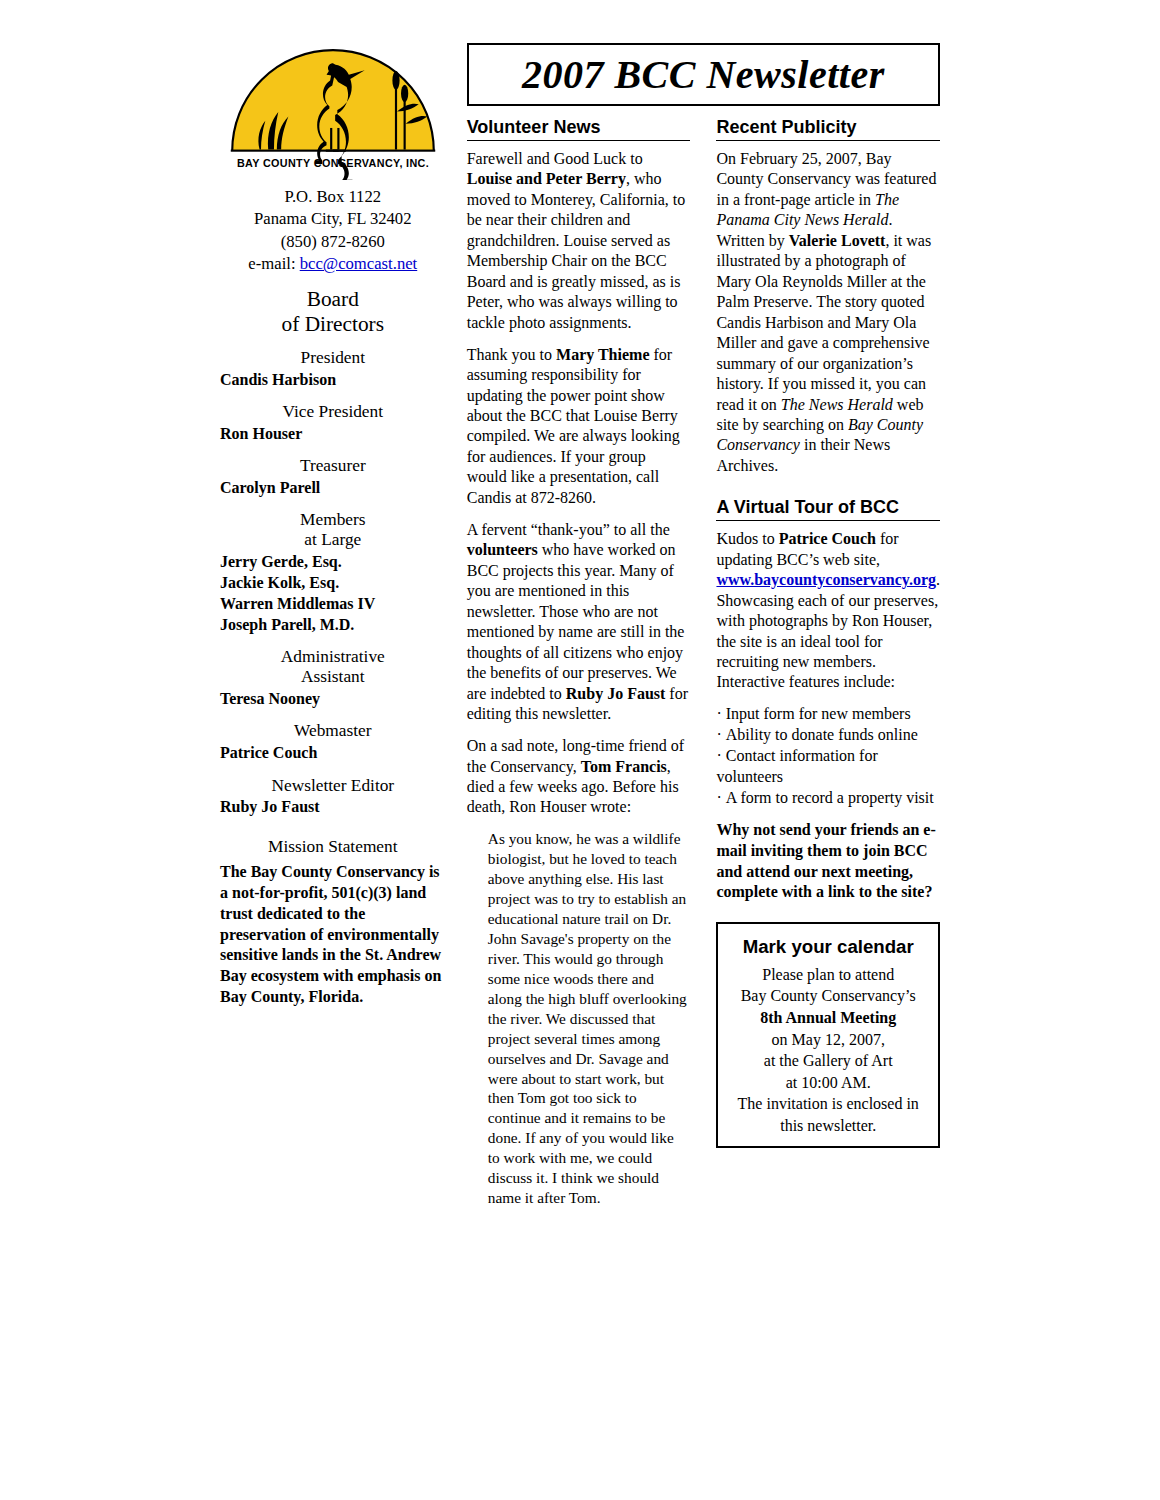BAY COUNTY CONSERVANCY, INC.
P.O. Box 1122
Panama City, FL 32402
(850) 872-8260
e-mail: bcc@comcast.net
Board
of Directors
President
Candis Harbison
Vice President
Ron Houser
Treasurer
Carolyn Parell
Members
at Large
Jerry Gerde, Esq.
Jackie Kolk, Esq.
Warren Middlemas IV
Joseph Parell, M.D.
Administrative
Assistant
Teresa Nooney
Webmaster
Patrice Couch
Newsletter Editor
Ruby Jo Faust
Mission Statement
The Bay County Conservancy is a not-for-profit, 501(c)(3) land trust dedicated to the preservation of environmentally sensitive lands in the St. Andrew Bay ecosystem with emphasis on Bay County, Florida.
2007 BCC Newsletter
Volunteer News
Farewell and Good Luck to Louise and Peter Berry, who moved to Monterey, California, to be near their children and grandchildren. Louise served as Membership Chair on the BCC Board and is greatly missed, as is Peter, who was always willing to tackle photo assignments.
Thank you to Mary Thieme for assuming responsibility for updating the power point show about the BCC that Louise Berry compiled. We are always looking for audiences. If your group would like a presentation, call Candis at 872-8260.
A fervent “thank-you” to all the volunteers who have worked on BCC projects this year. Many of you are mentioned in this newsletter. Those who are not mentioned by name are still in the thoughts of all citizens who enjoy the benefits of our preserves. We are indebted to Ruby Jo Faust for editing this newsletter.
On a sad note, long-time friend of the Conservancy, Tom Francis, died a few weeks ago. Before his death, Ron Houser wrote:
As you know, he was a wildlife biologist, but he loved to teach above anything else. His last project was to try to establish an educational nature trail on Dr. John Savage's property on the river. This would go through some nice woods there and along the high bluff overlooking the river. We discussed that project several times among ourselves and Dr. Savage and were about to start work, but then Tom got too sick to continue and it remains to be done. If any of you would like to work with me, we could discuss it. I think we should name it after Tom.
Recent Publicity
On February 25, 2007, Bay County Conservancy was featured in a front-page article in The Panama City News Herald. Written by Valerie Lovett, it was illustrated by a photograph of Mary Ola Reynolds Miller at the Palm Preserve. The story quoted Candis Harbison and Mary Ola Miller and gave a comprehensive summary of our organization’s history. If you missed it, you can read it on The News Herald web site by searching on Bay County Conservancy in their News Archives.
A Virtual Tour of BCC
Kudos to Patrice Couch for updating BCC’s web site,
www.baycountyconservancy.org. Showcasing each of our preserves, with photographs by Ron Houser, the site is an ideal tool for recruiting new members. Interactive features include:
Input form for new members
Ability to donate funds online
Contact information for volunteers
A form to record a property visit
Why not send your friends an e-mail inviting them to join BCC and attend our next meeting, complete with a link to the site?
Mark your calendar
Please plan to attend
Bay County Conservancy’s
8th Annual Meeting
on May 12, 2007,
at the Gallery of Art
at 10:00 AM.
The invitation is enclosed in this newsletter.